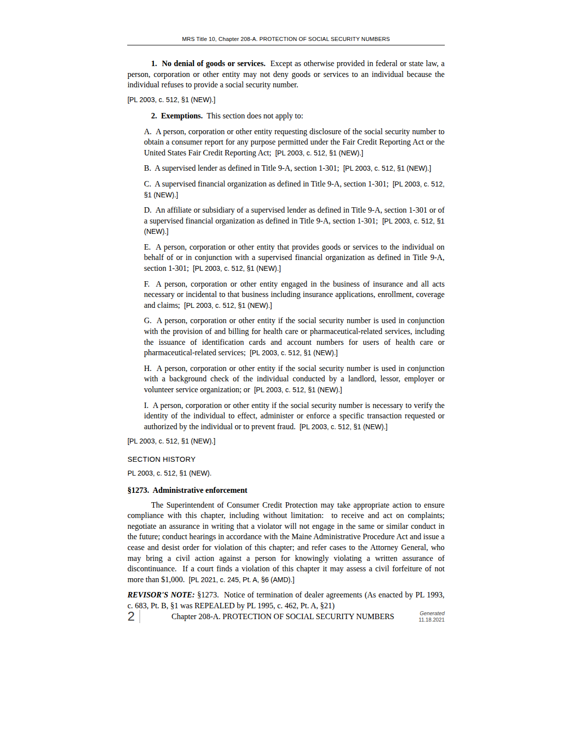MRS Title 10, Chapter 208-A. PROTECTION OF SOCIAL SECURITY NUMBERS
1. No denial of goods or services. Except as otherwise provided in federal or state law, a person, corporation or other entity may not deny goods or services to an individual because the individual refuses to provide a social security number.
[PL 2003, c. 512, §1 (NEW).]
2. Exemptions. This section does not apply to:
A. A person, corporation or other entity requesting disclosure of the social security number to obtain a consumer report for any purpose permitted under the Fair Credit Reporting Act or the United States Fair Credit Reporting Act; [PL 2003, c. 512, §1 (NEW).]
B. A supervised lender as defined in Title 9‑A, section 1‑301; [PL 2003, c. 512, §1 (NEW).]
C. A supervised financial organization as defined in Title 9‑A, section 1‑301; [PL 2003, c. 512, §1 (NEW).]
D. An affiliate or subsidiary of a supervised lender as defined in Title 9‑A, section 1‑301 or of a supervised financial organization as defined in Title 9‑A, section 1‑301; [PL 2003, c. 512, §1 (NEW).]
E. A person, corporation or other entity that provides goods or services to the individual on behalf of or in conjunction with a supervised financial organization as defined in Title 9‑A, section 1‑301; [PL 2003, c. 512, §1 (NEW).]
F. A person, corporation or other entity engaged in the business of insurance and all acts necessary or incidental to that business including insurance applications, enrollment, coverage and claims; [PL 2003, c. 512, §1 (NEW).]
G. A person, corporation or other entity if the social security number is used in conjunction with the provision of and billing for health care or pharmaceutical-related services, including the issuance of identification cards and account numbers for users of health care or pharmaceutical-related services; [PL 2003, c. 512, §1 (NEW).]
H. A person, corporation or other entity if the social security number is used in conjunction with a background check of the individual conducted by a landlord, lessor, employer or volunteer service organization; or [PL 2003, c. 512, §1 (NEW).]
I. A person, corporation or other entity if the social security number is necessary to verify the identity of the individual to effect, administer or enforce a specific transaction requested or authorized by the individual or to prevent fraud. [PL 2003, c. 512, §1 (NEW).]
[PL 2003, c. 512, §1 (NEW).]
SECTION HISTORY
PL 2003, c. 512, §1 (NEW).
§1273. Administrative enforcement
The Superintendent of Consumer Credit Protection may take appropriate action to ensure compliance with this chapter, including without limitation: to receive and act on complaints; negotiate an assurance in writing that a violator will not engage in the same or similar conduct in the future; conduct hearings in accordance with the Maine Administrative Procedure Act and issue a cease and desist order for violation of this chapter; and refer cases to the Attorney General, who may bring a civil action against a person for knowingly violating a written assurance of discontinuance. If a court finds a violation of this chapter it may assess a civil forfeiture of not more than $1,000. [PL 2021, c. 245, Pt. A, §6 (AMD).]
REVISOR'S NOTE: §1273. Notice of termination of dealer agreements (As enacted by PL 1993, c. 683, Pt. B, §1 was REPEALED by PL 1995, c. 462, Pt. A, §21)
2
Chapter 208-A. PROTECTION OF SOCIAL SECURITY NUMBERS
Generated
11.18.2021